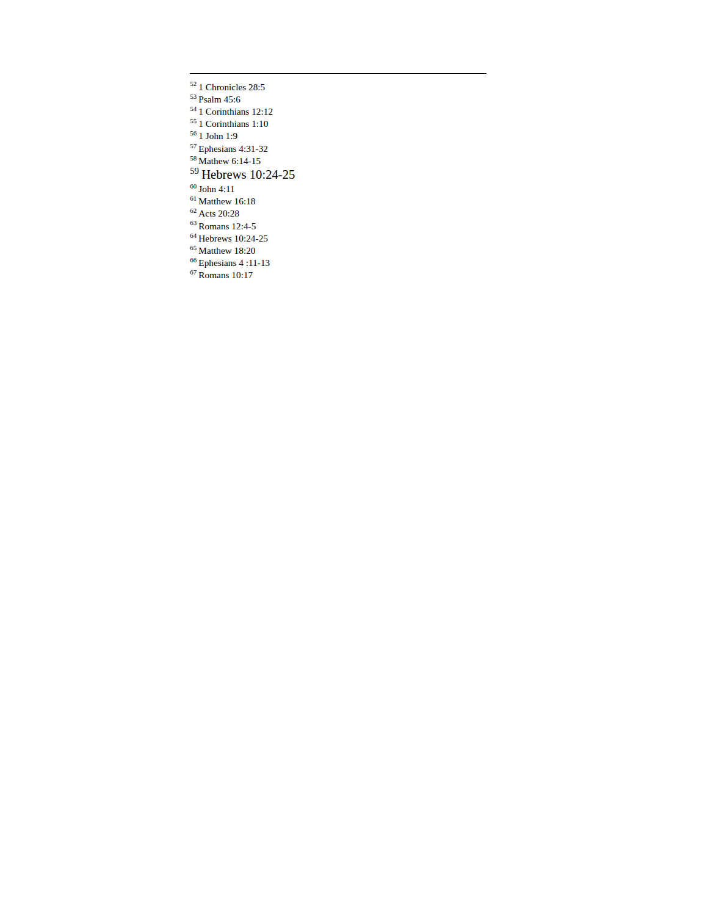521 Chronicles 28:5
53Psalm 45:6
541 Corinthians 12:12
551 Corinthians 1:10
561 John 1:9
57Ephesians 4:31-32
58Mathew 6:14-15
59Hebrews 10:24-25
60John 4:11
61Matthew 16:18
62Acts 20:28
63Romans 12:4-5
64Hebrews 10:24-25
65Matthew 18:20
66Ephesians 4 :11-13
67Romans 10:17